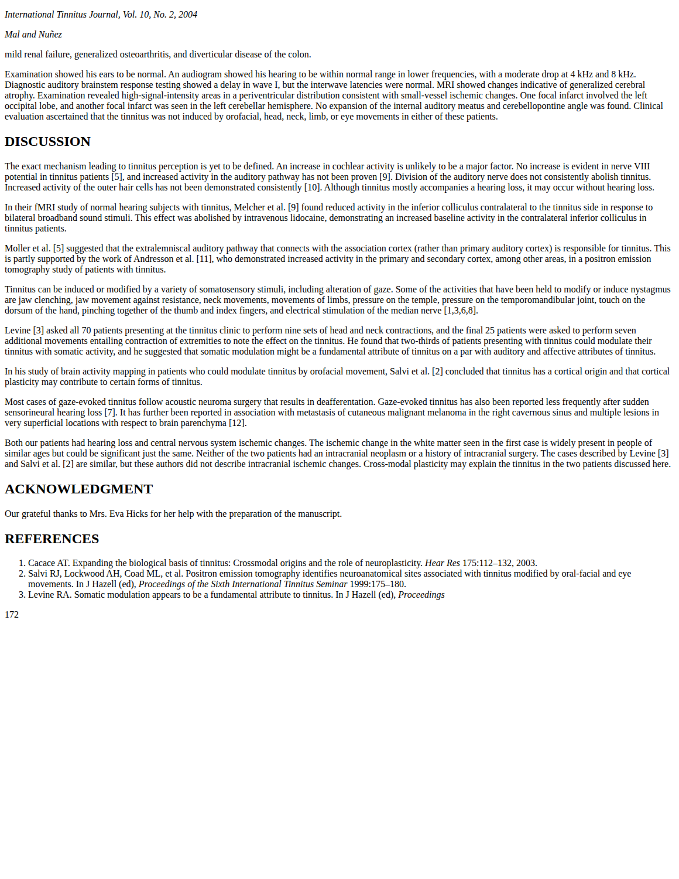International Tinnitus Journal, Vol. 10, No. 2, 2004
Mal and Nuñez
mild renal failure, generalized osteoarthritis, and diverticular disease of the colon.
Examination showed his ears to be normal. An audiogram showed his hearing to be within normal range in lower frequencies, with a moderate drop at 4 kHz and 8 kHz. Diagnostic auditory brainstem response testing showed a delay in wave I, but the interwave latencies were normal. MRI showed changes indicative of generalized cerebral atrophy. Examination revealed high-signal-intensity areas in a periventricular distribution consistent with small-vessel ischemic changes. One focal infarct involved the left occipital lobe, and another focal infarct was seen in the left cerebellar hemisphere. No expansion of the internal auditory meatus and cerebellopontine angle was found. Clinical evaluation ascertained that the tinnitus was not induced by orofacial, head, neck, limb, or eye movements in either of these patients.
DISCUSSION
The exact mechanism leading to tinnitus perception is yet to be defined. An increase in cochlear activity is unlikely to be a major factor. No increase is evident in nerve VIII potential in tinnitus patients [5], and increased activity in the auditory pathway has not been proven [9]. Division of the auditory nerve does not consistently abolish tinnitus. Increased activity of the outer hair cells has not been demonstrated consistently [10]. Although tinnitus mostly accompanies a hearing loss, it may occur without hearing loss.
In their fMRI study of normal hearing subjects with tinnitus, Melcher et al. [9] found reduced activity in the inferior colliculus contralateral to the tinnitus side in response to bilateral broadband sound stimuli. This effect was abolished by intravenous lidocaine, demonstrating an increased baseline activity in the contralateral inferior colliculus in tinnitus patients.
Moller et al. [5] suggested that the extralemniscal auditory pathway that connects with the association cortex (rather than primary auditory cortex) is responsible for tinnitus. This is partly supported by the work of Andresson et al. [11], who demonstrated increased activity in the primary and secondary cortex, among other areas, in a positron emission tomography study of patients with tinnitus.
Tinnitus can be induced or modified by a variety of somatosensory stimuli, including alteration of gaze. Some of the activities that have been held to modify or induce nystagmus are jaw clenching, jaw movement against resistance, neck movements, movements of limbs, pressure on the temple, pressure on the temporomandibular joint, touch on the dorsum of the hand, pinching together of the thumb and index fingers, and electrical stimulation of the median nerve [1,3,6,8].
Levine [3] asked all 70 patients presenting at the tinnitus clinic to perform nine sets of head and neck contractions, and the final 25 patients were asked to perform seven additional movements entailing contraction of extremities to note the effect on the tinnitus. He found that two-thirds of patients presenting with tinnitus could modulate their tinnitus with somatic activity, and he suggested that somatic modulation might be a fundamental attribute of tinnitus on a par with auditory and affective attributes of tinnitus.
In his study of brain activity mapping in patients who could modulate tinnitus by orofacial movement, Salvi et al. [2] concluded that tinnitus has a cortical origin and that cortical plasticity may contribute to certain forms of tinnitus.
Most cases of gaze-evoked tinnitus follow acoustic neuroma surgery that results in deafferentation. Gaze-evoked tinnitus has also been reported less frequently after sudden sensorineural hearing loss [7]. It has further been reported in association with metastasis of cutaneous malignant melanoma in the right cavernous sinus and multiple lesions in very superficial locations with respect to brain parenchyma [12].
Both our patients had hearing loss and central nervous system ischemic changes. The ischemic change in the white matter seen in the first case is widely present in people of similar ages but could be significant just the same. Neither of the two patients had an intracranial neoplasm or a history of intracranial surgery. The cases described by Levine [3] and Salvi et al. [2] are similar, but these authors did not describe intracranial ischemic changes. Cross-modal plasticity may explain the tinnitus in the two patients discussed here.
ACKNOWLEDGMENT
Our grateful thanks to Mrs. Eva Hicks for her help with the preparation of the manuscript.
REFERENCES
Cacace AT. Expanding the biological basis of tinnitus: Crossmodal origins and the role of neuroplasticity. Hear Res 175:112–132, 2003.
Salvi RJ, Lockwood AH, Coad ML, et al. Positron emission tomography identifies neuroanatomical sites associated with tinnitus modified by oral-facial and eye movements. In J Hazell (ed), Proceedings of the Sixth International Tinnitus Seminar 1999:175–180.
Levine RA. Somatic modulation appears to be a fundamental attribute to tinnitus. In J Hazell (ed), Proceedings
172